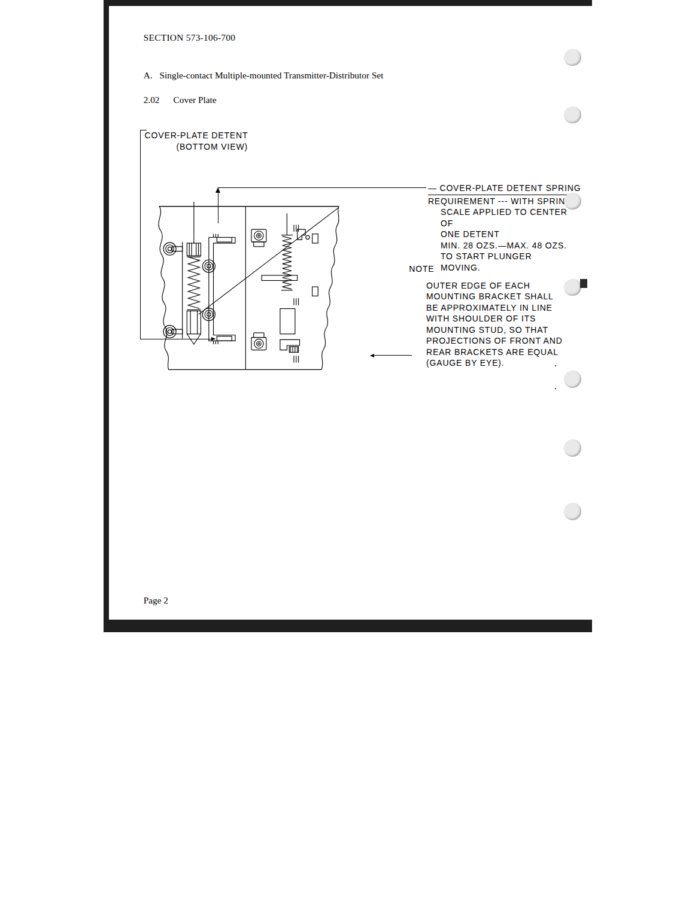SECTION 573-106-700
A. Single-contact Multiple-mounted Transmitter-Distributor Set
2.02 Cover Plate
COVER-PLATE DETENT (BOTTOM VIEW)
— COVER-PLATE DETENT SPRING REQUIREMENT --- WITH SPRING SCALE APPLIED TO CENTER OF ONE DETENT MIN. 28 OZS.—MAX. 48 OZS. TO START PLUNGER MOVING.
NOTE OUTER EDGE OF EACH MOUNTING BRACKET SHALL BE APPROXIMATELY IN LINE WITH SHOULDER OF ITS MOUNTING STUD, SO THAT PROJECTIONS OF FRONT AND REAR BRACKETS ARE EQUAL (GAUGE BY EYE).
Page 2